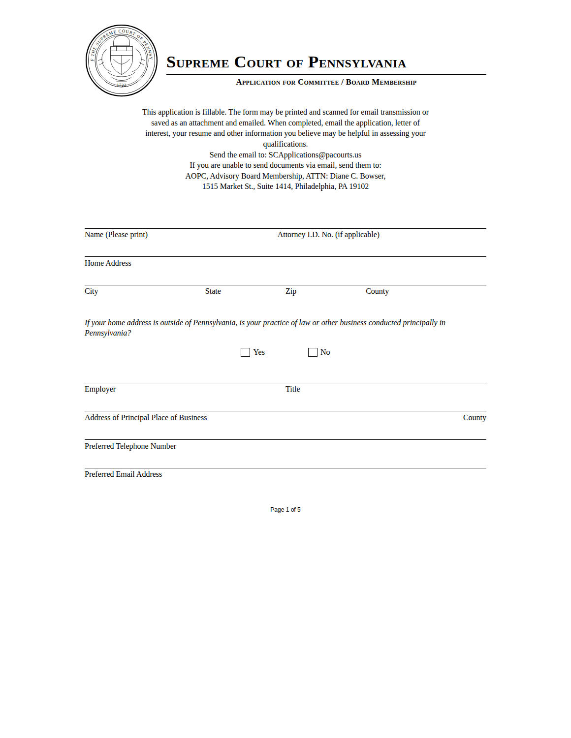1722 SEAL OF THE SUPREME COURT OF PENNSYLVANIA
Supreme Court of Pennsylvania
Application for Committee / Board Membership
This application is fillable. The form may be printed and scanned for email transmission or saved as an attachment and emailed. When completed, email the application, letter of interest, your resume and other information you believe may be helpful in assessing your qualifications.
Send the email to: SCApplications@pacourts.us
If you are unable to send documents via email, send them to:
AOPC, Advisory Board Membership, ATTN: Diane C. Bowser,
1515 Market St., Suite 1414, Philadelphia, PA 19102
Name (Please print) Attorney I.D. No. (if applicable)
Home Address
City State Zip County
If your home address is outside of Pennsylvania, is your practice of law or other business conducted principally in Pennsylvania?
Yes No
Employer Title
Address of Principal Place of Business County
Preferred Telephone Number
Preferred Email Address
Page 1 of 5